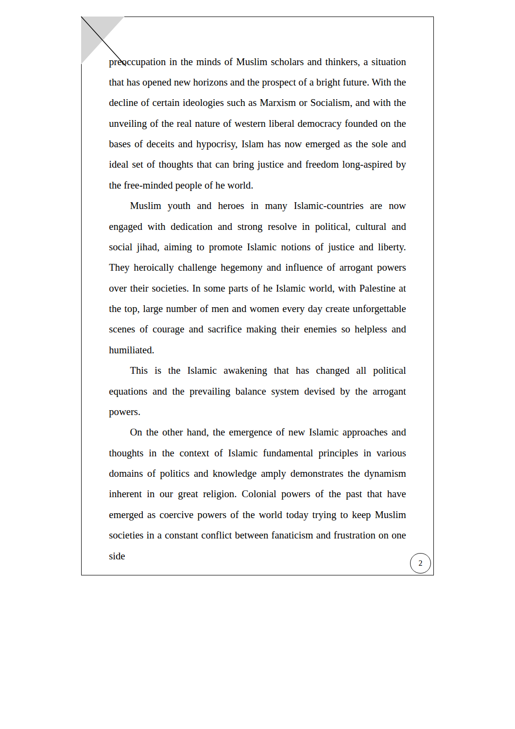preoccupation in the minds of Muslim scholars and thinkers, a situation that has opened new horizons and the prospect of a bright future. With the decline of certain ideologies such as Marxism or Socialism, and with the unveiling of the real nature of western liberal democracy founded on the bases of deceits and hypocrisy, Islam has now emerged as the sole and ideal set of thoughts that can bring justice and freedom long-aspired by the free-minded people of he world.
Muslim youth and heroes in many Islamic-countries are now engaged with dedication and strong resolve in political, cultural and social jihad, aiming to promote Islamic notions of justice and liberty. They heroically challenge hegemony and influence of arrogant powers over their societies. In some parts of he Islamic world, with Palestine at the top, large number of men and women every day create unforgettable scenes of courage and sacrifice making their enemies so helpless and humiliated.
This is the Islamic awakening that has changed all political equations and the prevailing balance system devised by the arrogant powers.
On the other hand, the emergence of new Islamic approaches and thoughts in the context of Islamic fundamental principles in various domains of politics and knowledge amply demonstrates the dynamism inherent in our great religion. Colonial powers of the past that have emerged as coercive powers of the world today trying to keep Muslim societies in a constant conflict between fanaticism and frustration on one side
2